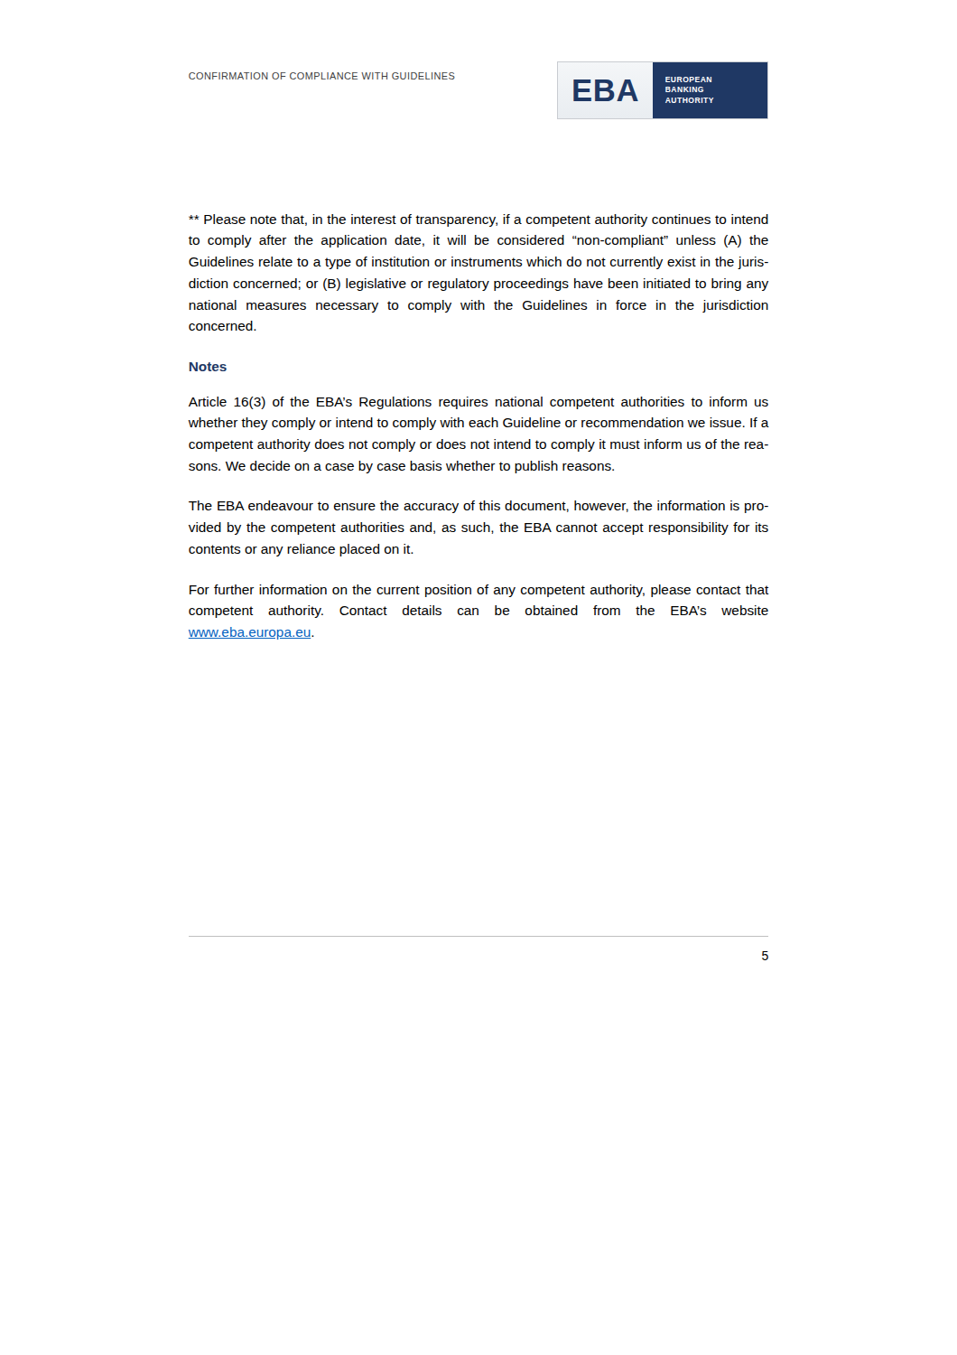Confirmation of compliance with guidelines
EBA
European Banking Authority
** Please note that, in the interest of transparency, if a competent authority continues to intend to comply after the application date, it will be considered “non-compliant” unless (A) the Guidelines relate to a type of institution or instruments which do not currently exist in the jurisdiction concerned; or (B) legislative or regulatory proceedings have been initiated to bring any national measures necessary to comply with the Guidelines in force in the jurisdiction concerned.
Notes
Article 16(3) of the EBA’s Regulations requires national competent authorities to inform us whether they comply or intend to comply with each Guideline or recommendation we issue. If a competent authority does not comply or does not intend to comply it must inform us of the reasons. We decide on a case by case basis whether to publish reasons.
The EBA endeavour to ensure the accuracy of this document, however, the information is provided by the competent authorities and, as such, the EBA cannot accept responsibility for its contents or any reliance placed on it.
For further information on the current position of any competent authority, please contact that competent authority. Contact details can be obtained from the EBA’s website www.eba.europa.eu.
5